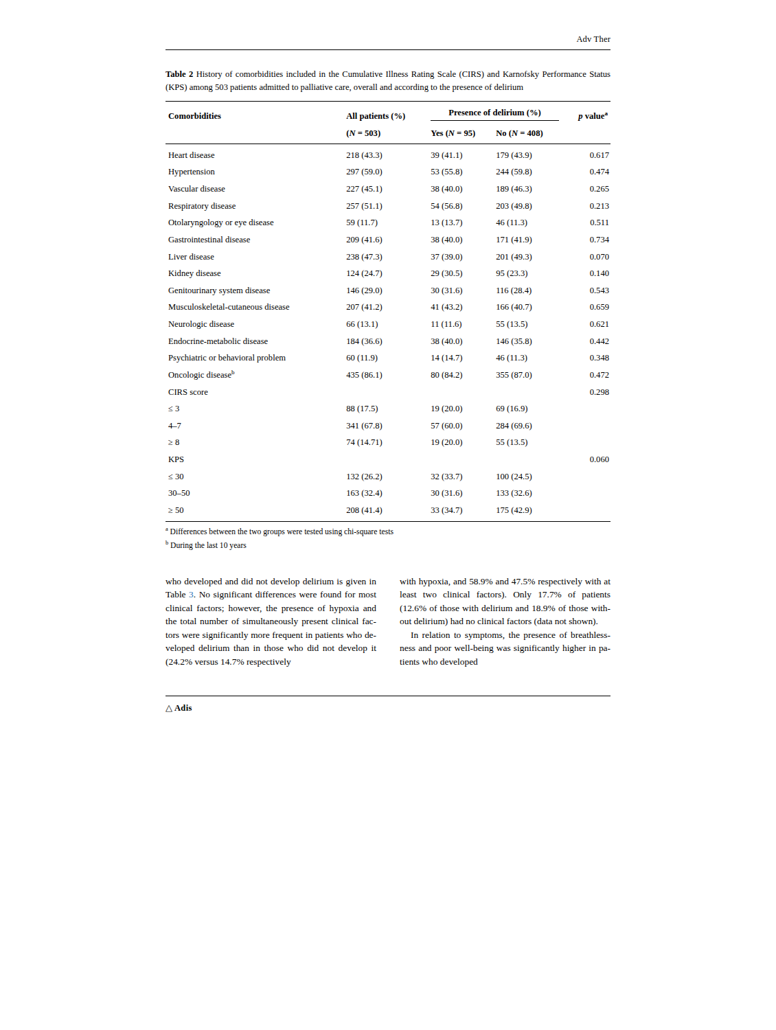Adv Ther
Table 2 History of comorbidities included in the Cumulative Illness Rating Scale (CIRS) and Karnofsky Performance Status (KPS) among 503 patients admitted to palliative care, overall and according to the presence of delirium
| Comorbidities | All patients (%) | Presence of delirium (%) | p value a |
| --- | --- | --- | --- |
| | ( N = 503) | Yes ( N = 95) | No ( N = 408) | |
| Heart disease | 218 (43.3) | 39 (41.1) | 179 (43.9) | 0.617 |
| Hypertension | 297 (59.0) | 53 (55.8) | 244 (59.8) | 0.474 |
| Vascular disease | 227 (45.1) | 38 (40.0) | 189 (46.3) | 0.265 |
| Respiratory disease | 257 (51.1) | 54 (56.8) | 203 (49.8) | 0.213 |
| Otolaryngology or eye disease | 59 (11.7) | 13 (13.7) | 46 (11.3) | 0.511 |
| Gastrointestinal disease | 209 (41.6) | 38 (40.0) | 171 (41.9) | 0.734 |
| Liver disease | 238 (47.3) | 37 (39.0) | 201 (49.3) | 0.070 |
| Kidney disease | 124 (24.7) | 29 (30.5) | 95 (23.3) | 0.140 |
| Genitourinary system disease | 146 (29.0) | 30 (31.6) | 116 (28.4) | 0.543 |
| Musculoskeletal-cutaneous disease | 207 (41.2) | 41 (43.2) | 166 (40.7) | 0.659 |
| Neurologic disease | 66 (13.1) | 11 (11.6) | 55 (13.5) | 0.621 |
| Endocrine-metabolic disease | 184 (36.6) | 38 (40.0) | 146 (35.8) | 0.442 |
| Psychiatric or behavioral problem | 60 (11.9) | 14 (14.7) | 46 (11.3) | 0.348 |
| Oncologic disease b | 435 (86.1) | 80 (84.2) | 355 (87.0) | 0.472 |
| CIRS score | | | | 0.298 |
| ≤ 3 | 88 (17.5) | 19 (20.0) | 69 (16.9) | |
| 4–7 | 341 (67.8) | 57 (60.0) | 284 (69.6) | |
| ≥ 8 | 74 (14.71) | 19 (20.0) | 55 (13.5) | |
| KPS | | | | 0.060 |
| ≤ 30 | 132 (26.2) | 32 (33.7) | 100 (24.5) | |
| 30–50 | 163 (32.4) | 30 (31.6) | 133 (32.6) | |
| ≥ 50 | 208 (41.4) | 33 (34.7) | 175 (42.9) | |
a Differences between the two groups were tested using chi-square tests
b During the last 10 years
who developed and did not develop delirium is given in Table 3. No significant differences were found for most clinical factors; however, the presence of hypoxia and the total number of simultaneously present clinical factors were significantly more frequent in patients who developed delirium than in those who did not develop it (24.2% versus 14.7% respectively
with hypoxia, and 58.9% and 47.5% respectively with at least two clinical factors). Only 17.7% of patients (12.6% of those with delirium and 18.9% of those without delirium) had no clinical factors (data not shown).
In relation to symptoms, the presence of breathlessness and poor well-being was significantly higher in patients who developed
△ Adis